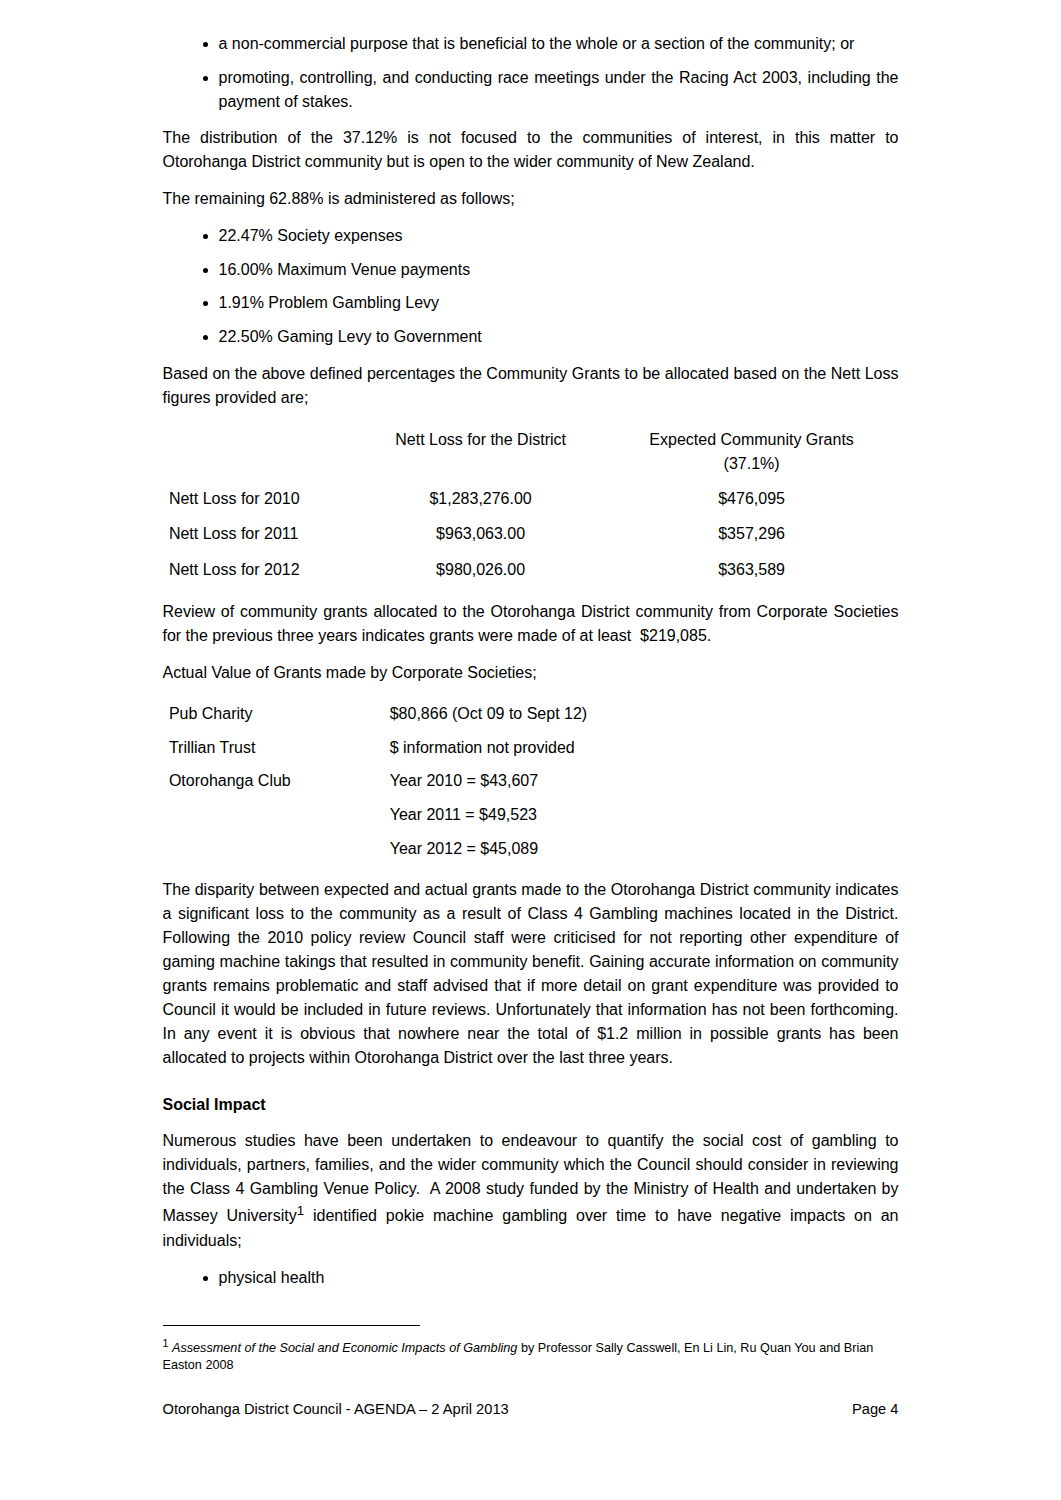a non-commercial purpose that is beneficial to the whole or a section of the community; or
promoting, controlling, and conducting race meetings under the Racing Act 2003, including the payment of stakes.
The distribution of the 37.12% is not focused to the communities of interest, in this matter to Otorohanga District community but is open to the wider community of New Zealand.
The remaining 62.88% is administered as follows;
22.47% Society expenses
16.00% Maximum Venue payments
1.91% Problem Gambling Levy
22.50% Gaming Levy to Government
Based on the above defined percentages the Community Grants to be allocated based on the Nett Loss figures provided are;
| | Nett Loss for the District | Expected Community Grants (37.1%) |
| --- | --- | --- |
| Nett Loss for 2010 | $1,283,276.00 | $476,095 |
| Nett Loss for 2011 | $963,063.00 | $357,296 |
| Nett Loss for 2012 | $980,026.00 | $363,589 |
Review of community grants allocated to the Otorohanga District community from Corporate Societies for the previous three years indicates grants were made of at least $219,085.
Actual Value of Grants made by Corporate Societies;
| Pub Charity | $80,866 (Oct 09 to Sept 12) |
| Trillian Trust | $ information not provided |
| Otorohanga Club | Year 2010 = $43,607 |
| | Year 2011 = $49,523 |
| | Year 2012 = $45,089 |
The disparity between expected and actual grants made to the Otorohanga District community indicates a significant loss to the community as a result of Class 4 Gambling machines located in the District. Following the 2010 policy review Council staff were criticised for not reporting other expenditure of gaming machine takings that resulted in community benefit. Gaining accurate information on community grants remains problematic and staff advised that if more detail on grant expenditure was provided to Council it would be included in future reviews. Unfortunately that information has not been forthcoming. In any event it is obvious that nowhere near the total of $1.2 million in possible grants has been allocated to projects within Otorohanga District over the last three years.
Social Impact
Numerous studies have been undertaken to endeavour to quantify the social cost of gambling to individuals, partners, families, and the wider community which the Council should consider in reviewing the Class 4 Gambling Venue Policy. A 2008 study funded by the Ministry of Health and undertaken by Massey University1 identified pokie machine gambling over time to have negative impacts on an individuals;
physical health
1 Assessment of the Social and Economic Impacts of Gambling by Professor Sally Casswell, En Li Lin, Ru Quan You and Brian Easton 2008
Otorohanga District Council - AGENDA – 2 April 2013 Page 4